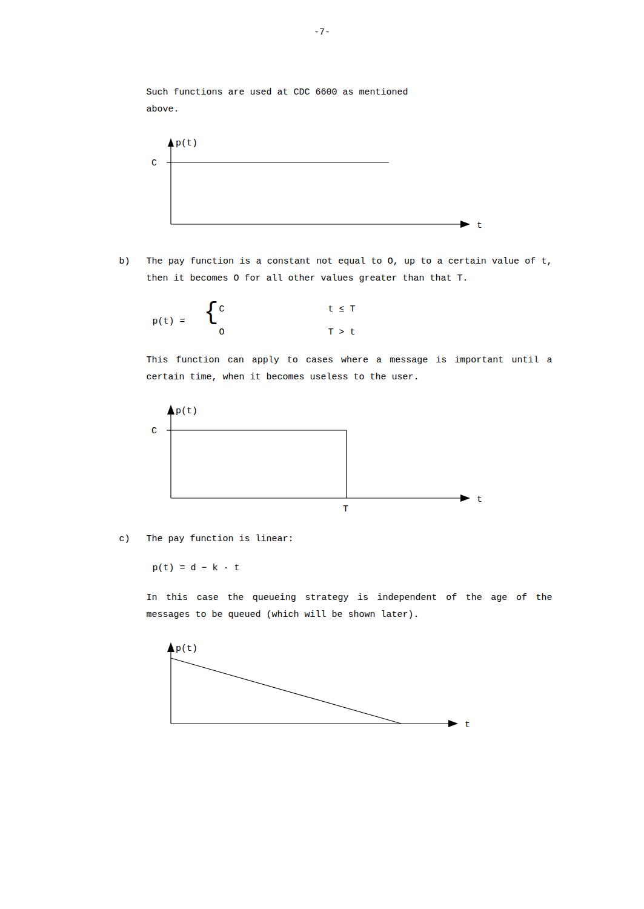-7-
Such functions are used at CDC 6600 as mentioned
above.
p(t) C t
b)
The pay function is a constant not equal to O, up to a certain value of t, then it becomes O for all other values greater than that T.
p(t) = { C O t ≤ T T > t
This function can apply to cases where a message is important until a certain time, when it becomes useless to the user.
p(t) C T t
c)
The pay function is linear:
p(t) = d − k · t
In this case the queueing strategy is independent of the age of the messages to be queued (which will be shown later).
p(t) t